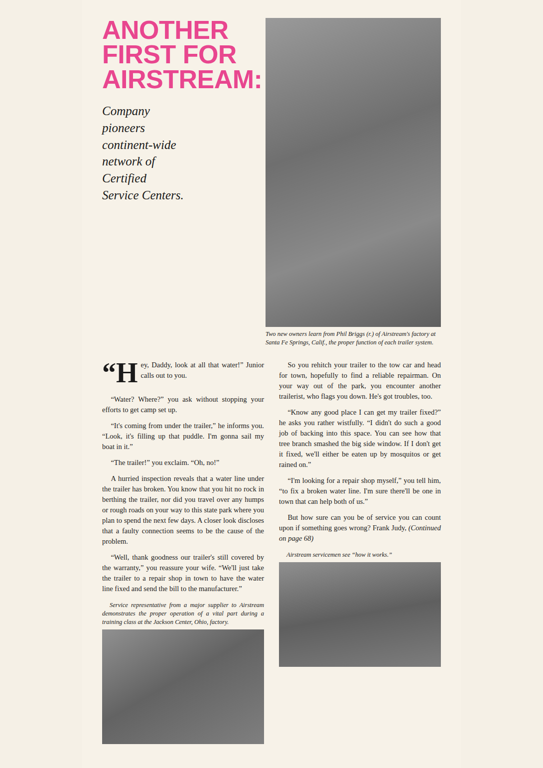Another
First for
Airstream:
Company
pioneers
continent-wide
network of
Certified
Service Centers.
Two new owners learn from Phil Briggs (r.) of Airstream's factory at Santa Fe Springs, Calif., the proper function of each trailer system.
“Hey, Daddy, look at all that water!” Junior calls out to you.
“Water? Where?” you ask without stopping your efforts to get camp set up.
“It's coming from under the trailer,” he informs you. “Look, it's filling up that puddle. I'm gonna sail my boat in it.”
“The trailer!” you exclaim. “Oh, no!”
A hurried inspection reveals that a water line under the trailer has broken. You know that you hit no rock in berthing the trailer, nor did you travel over any humps or rough roads on your way to this state park where you plan to spend the next few days. A closer look discloses that a faulty connection seems to be the cause of the problem.
“Well, thank goodness our trailer's still covered by the warranty,” you reassure your wife. “We'll just take the trailer to a repair shop in town to have the water line fixed and send the bill to the manufacturer.”
Service representative from a major supplier to Airstream demonstrates the proper operation of a vital part during a training class at the Jackson Center, Ohio, factory.
So you rehitch your trailer to the tow car and head for town, hopefully to find a reliable repairman. On your way out of the park, you encounter another trailerist, who flags you down. He's got troubles, too.
“Know any good place I can get my trailer fixed?” he asks you rather wistfully. “I didn't do such a good job of backing into this space. You can see how that tree branch smashed the big side window. If I don't get it fixed, we'll either be eaten up by mosquitos or get rained on.”
“I'm looking for a repair shop myself,” you tell him, “to fix a broken water line. I'm sure there'll be one in town that can help both of us.”
But how sure can you be of service you can count upon if something goes wrong? Frank Judy, (Continued on page 68)
Airstream servicemen see “how it works.”